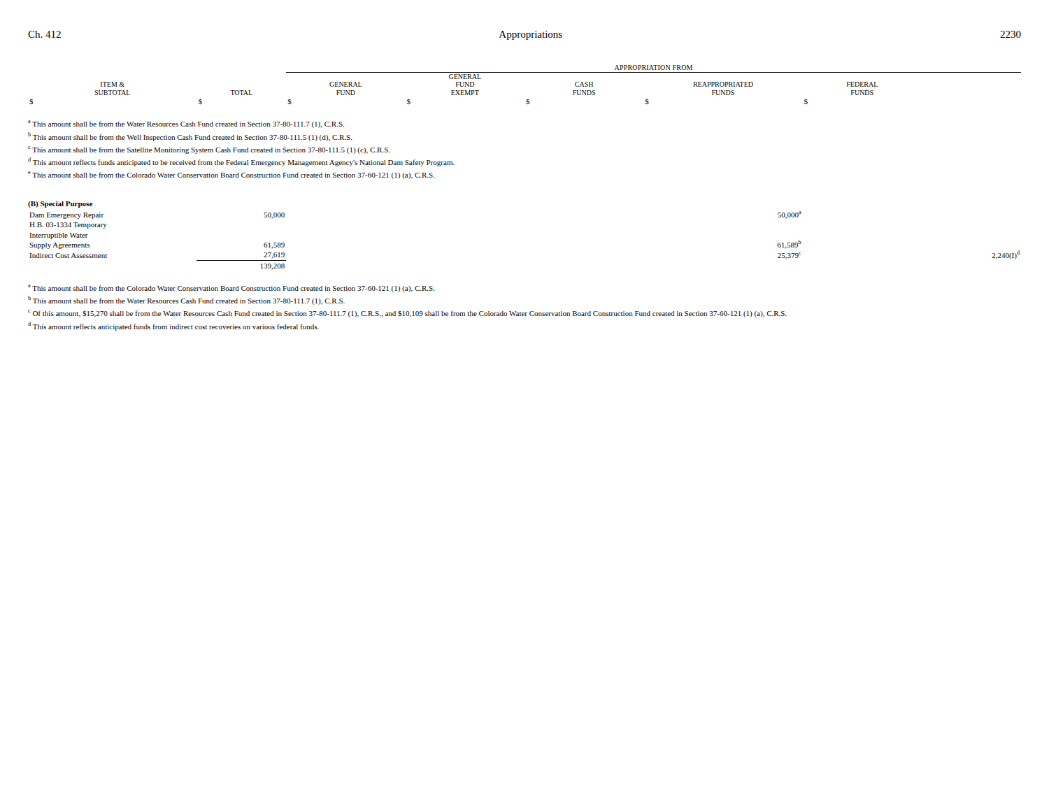Ch. 412
Appropriations
2230
| | | APPROPRIATION FROM |
| ITEM & SUBTOTAL | TOTAL | GENERAL FUND | GENERAL FUND EXEMPT | CASH FUNDS | REAPPROPRIATED FUNDS | FEDERAL FUNDS | |
| $ | $ | $ | $ | $ | $ | $ | |
a This amount shall be from the Water Resources Cash Fund created in Section 37-80-111.7 (1), C.R.S.
b This amount shall be from the Well Inspection Cash Fund created in Section 37-80-111.5 (1) (d), C.R.S.
c This amount shall be from the Satellite Monitoring System Cash Fund created in Section 37-80-111.5 (1) (c), C.R.S.
d This amount reflects funds anticipated to be received from the Federal Emergency Management Agency's National Dam Safety Program.
e This amount shall be from the Colorado Water Conservation Board Construction Fund created in Section 37-60-121 (1) (a), C.R.S.
(B) Special Purpose
| Dam Emergency Repair | 50,000 | | | | 50,000 a | | |
| H.B. 03-1334 Temporary | | | | | | | |
| Interruptible Water | | | | | | | |
| Supply Agreements | 61,589 | | | | 61,589 b | | |
| Indirect Cost Assessment | 27,619 | | | | 25,379 c | | 2,240(I) d |
| | 139,208 | | | | | | |
a This amount shall be from the Colorado Water Conservation Board Construction Fund created in Section 37-60-121 (1) (a), C.R.S.
b This amount shall be from the Water Resources Cash Fund created in Section 37-80-111.7 (1), C.R.S.
c Of this amount, $15,270 shall be from the Water Resources Cash Fund created in Section 37-80-111.7 (1), C.R.S., and $10,109 shall be from the Colorado Water Conservation Board Construction Fund created in Section 37-60-121 (1) (a), C.R.S.
d This amount reflects anticipated funds from indirect cost recoveries on various federal funds.